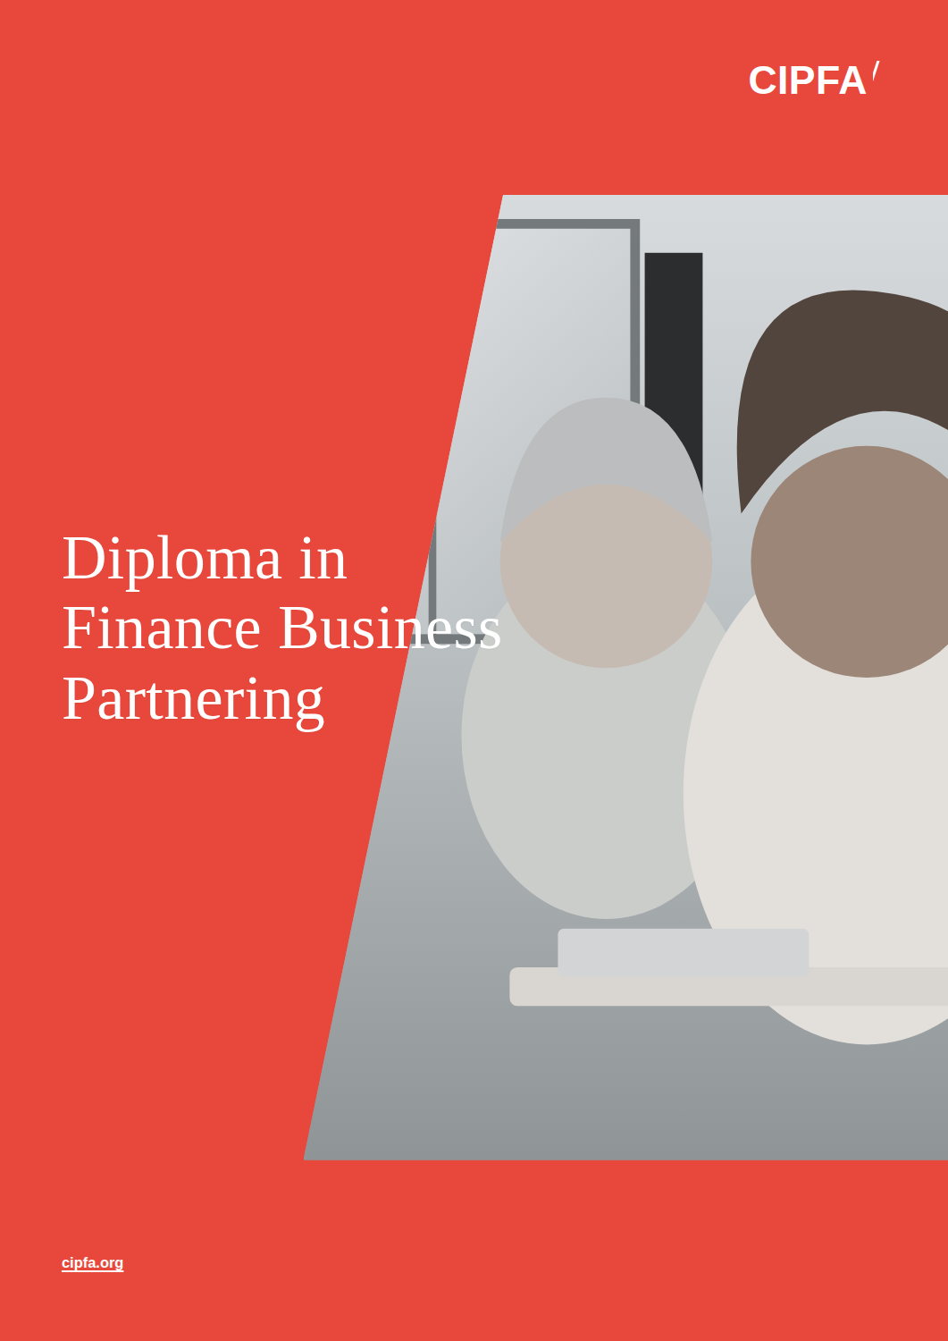CIPFA
Diploma in Finance Business Partnering
cipfa.org